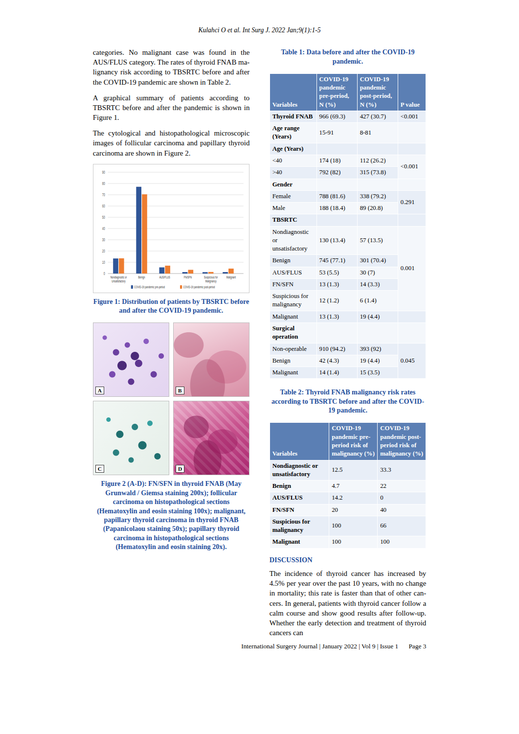Kulahci O et al. Int Surg J. 2022 Jan;9(1):1-5
categories. No malignant case was found in the AUS/FLUS category. The rates of thyroid FNAB malignancy risk according to TBSRTC before and after the COVID-19 pandemic are shown in Table 2.
A graphical summary of patients according to TBSRTC before and after the pandemic is shown in Figure 1.
The cytological and histopathological microscopic images of follicular carcinoma and papillary thyroid carcinoma are shown in Figure 2.
90 80 70 60 50 40 30 20 10 0 Nondiagnostic or Unsatisfactory Benign AUS/FLUS FN/SFN Suspicious for Malignancy Malignant COVID-19 pandemic pre-period COVID-19 pandemic post-period
Figure 1: Distribution of patients by TBSRTC before and after the COVID-19 pandemic.
A
B
C
D
Figure 2 (A-D): FN/SFN in thyroid FNAB (May Grunwald / Giemsa staining 200x); follicular carcinoma on histopathological sections (Hematoxylin and eosin staining 100x); malignant, papillary thyroid carcinoma in thyroid FNAB (Papanicolaou staining 50x); papillary thyroid carcinoma in histopathological sections (Hematoxylin and eosin staining 20x).
Table 1: Data before and after the COVID-19 pandemic.
| Variables | COVID-19 pandemic pre-period, N (%) | COVID-19 pandemic post-period, N (%) | P value |
| --- | --- | --- | --- |
| Thyroid FNAB | 966 (69.3) | 427 (30.7) | <0.001 |
| Age range (Years) | 15-91 | 8-81 | |
| Age (Years) | | | |
| <40 | 174 (18) | 112 (26.2) | <0.001 |
| >40 | 792 (82) | 315 (73.8) |
| Gender | | | |
| Female | 788 (81.6) | 338 (79.2) | 0.291 |
| Male | 188 (18.4) | 89 (20.8) |
| TBSRTC | | | |
| Nondiagnostic or unsatisfactory | 130 (13.4) | 57 (13.5) | 0.001 |
| Benign | 745 (77.1) | 301 (70.4) |
| AUS/FLUS | 53 (5.5) | 30 (7) |
| FN/SFN | 13 (1.3) | 14 (3.3) |
| Suspicious for malignancy | 12 (1.2) | 6 (1.4) |
| Malignant | 13 (1.3) | 19 (4.4) | |
| Surgical operation | | | |
| Non-operable | 910 (94.2) | 393 (92) | 0.045 |
| Benign | 42 (4.3) | 19 (4.4) |
| Malignant | 14 (1.4) | 15 (3.5) |
Table 2: Thyroid FNAB malignancy risk rates according to TBSRTC before and after the COVID-19 pandemic.
| Variables | COVID-19 pandemic pre-period risk of malignancy (%) | COVID-19 pandemic post-period risk of malignancy (%) |
| --- | --- | --- |
| Nondiagnostic or unsatisfactory | 12.5 | 33.3 |
| Benign | 4.7 | 22 |
| AUS/FLUS | 14.2 | 0 |
| FN/SFN | 20 | 40 |
| Suspicious for malignancy | 100 | 66 |
| Malignant | 100 | 100 |
DISCUSSION
The incidence of thyroid cancer has increased by 4.5% per year over the past 10 years, with no change in mortality; this rate is faster than that of other cancers. In general, patients with thyroid cancer follow a calm course and show good results after follow-up. Whether the early detection and treatment of thyroid cancers can
International Surgery Journal | January 2022 | Vol 9 | Issue 1 Page 3